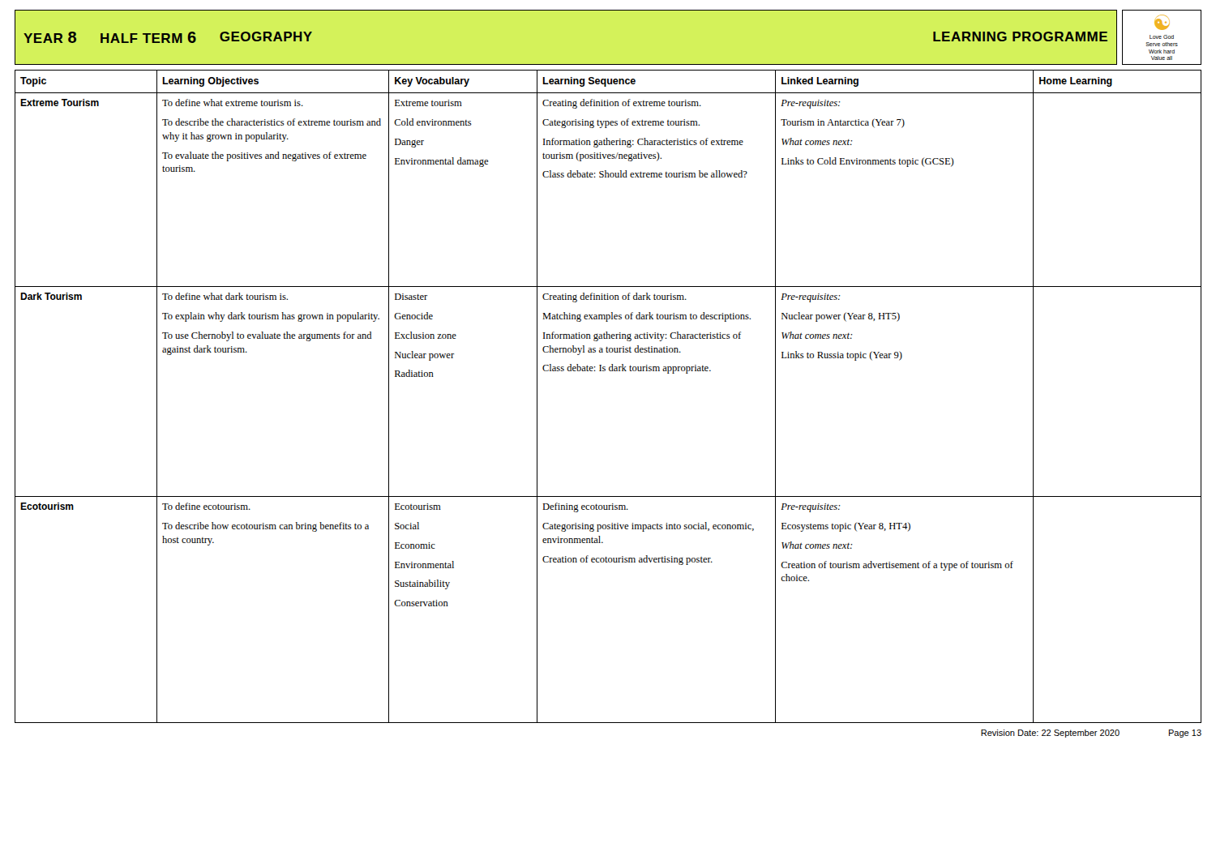YEAR 8 HALF TERM 6 GEOGRAPHY LEARNING PROGRAMME
☯
Love God
Serve others
Work hard
Value all
| Topic | Learning Objectives | Key Vocabulary | Learning Sequence | Linked Learning | Home Learning |
| --- | --- | --- | --- | --- | --- |
| Extreme Tourism | To define what extreme tourism is. To describe the characteristics of extreme tourism and why it has grown in popularity. To evaluate the positives and negatives of extreme tourism. | Extreme tourism Cold environments Danger Environmental damage | Creating definition of extreme tourism. Categorising types of extreme tourism. Information gathering: Characteristics of extreme tourism (positives/negatives). Class debate: Should extreme tourism be allowed? | Pre-requisites: Tourism in Antarctica (Year 7) What comes next: Links to Cold Environments topic (GCSE) | |
| Dark Tourism | To define what dark tourism is. To explain why dark tourism has grown in popularity. To use Chernobyl to evaluate the arguments for and against dark tourism. | Disaster Genocide Exclusion zone Nuclear power Radiation | Creating definition of dark tourism. Matching examples of dark tourism to descriptions. Information gathering activity: Characteristics of Chernobyl as a tourist destination. Class debate: Is dark tourism appropriate. | Pre-requisites: Nuclear power (Year 8, HT5) What comes next: Links to Russia topic (Year 9) | |
| Ecotourism | To define ecotourism. To describe how ecotourism can bring benefits to a host country. | Ecotourism Social Economic Environmental Sustainability Conservation | Defining ecotourism. Categorising positive impacts into social, economic, environmental. Creation of ecotourism advertising poster. | Pre-requisites: Ecosystems topic (Year 8, HT4) What comes next: Creation of tourism advertisement of a type of tourism of choice. | |
Revision Date: 22 September 2020 Page 13